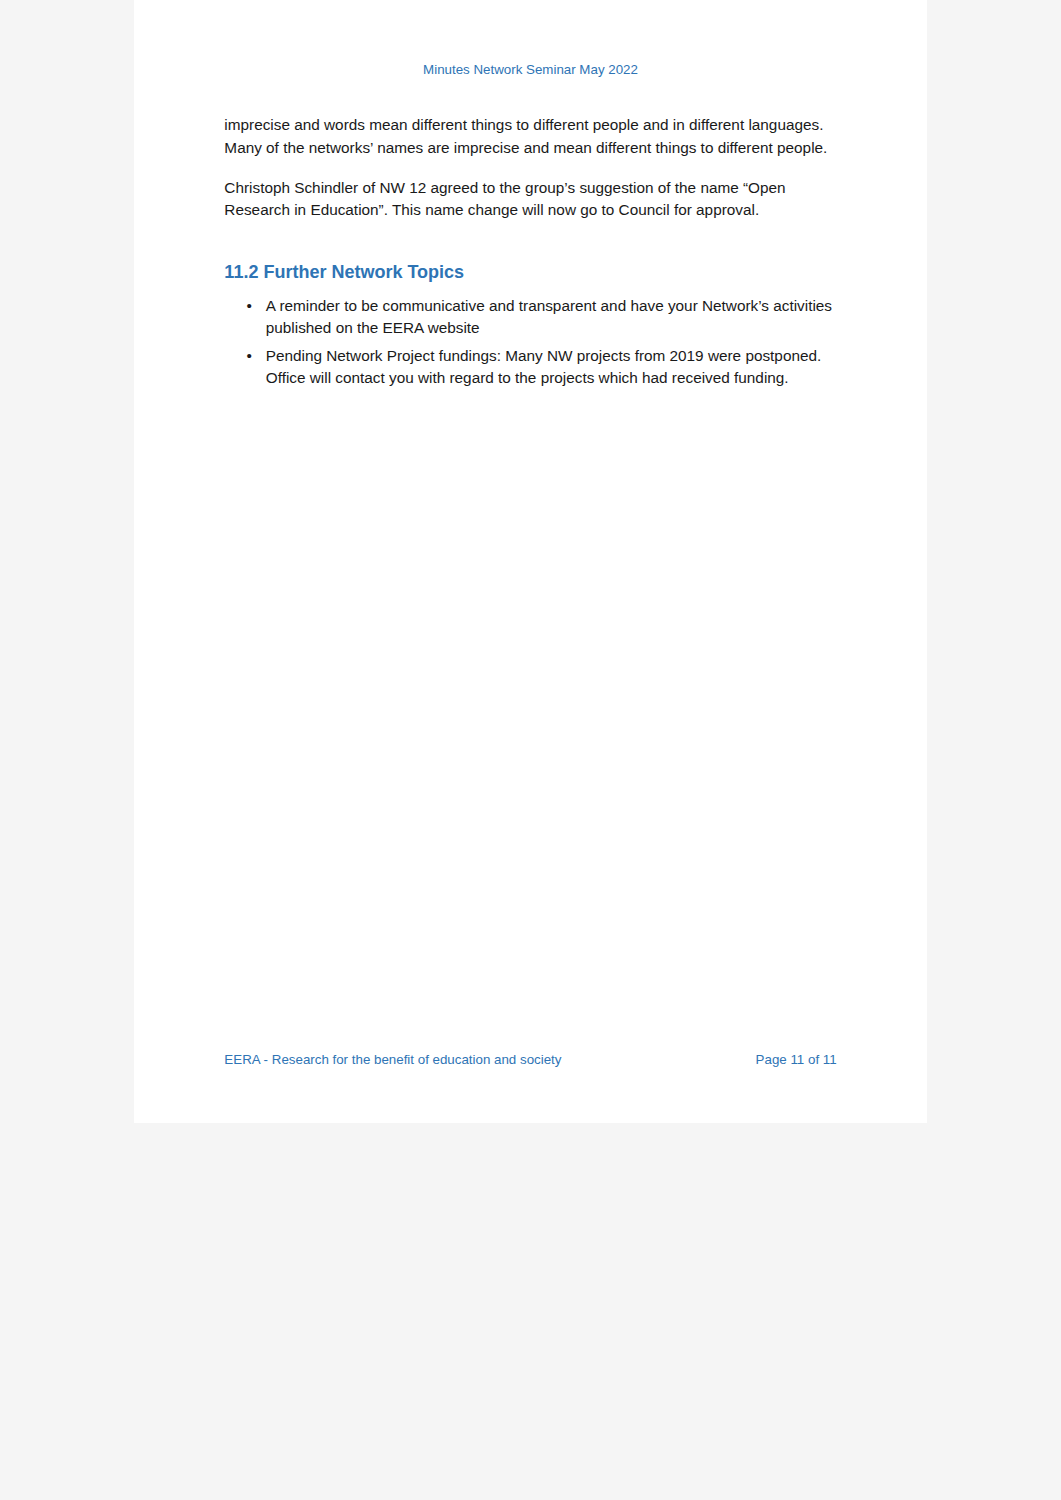Minutes Network Seminar May 2022
imprecise and words mean different things to different people and in different languages. Many of the networks’ names are imprecise and mean different things to different people.
Christoph Schindler of NW 12 agreed to the group’s suggestion of the name “Open Research in Education”. This name change will now go to Council for approval.
11.2 Further Network Topics
A reminder to be communicative and transparent and have your Network’s activities published on the EERA website
Pending Network Project fundings: Many NW projects from 2019 were postponed. Office will contact you with regard to the projects which had received funding.
EERA - Research for the benefit of education and society Page 11 of 11